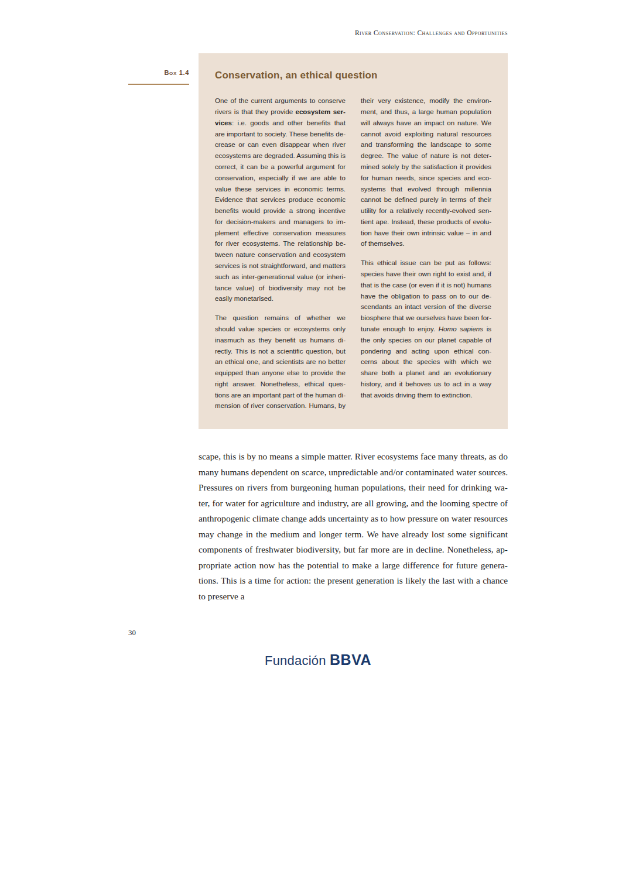River Conservation: Challenges and Opportunities
Box 1.4
Conservation, an ethical question
One of the current arguments to conserve rivers is that they provide ecosystem services: i.e. goods and other benefits that are important to society. These benefits decrease or can even disappear when river ecosystems are degraded. Assuming this is correct, it can be a powerful argument for conservation, especially if we are able to value these services in economic terms. Evidence that services produce economic benefits would provide a strong incentive for decision-makers and managers to implement effective conservation measures for river ecosystems. The relationship between nature conservation and ecosystem services is not straightforward, and matters such as inter-generational value (or inheritance value) of biodiversity may not be easily monetarised.
The question remains of whether we should value species or ecosystems only inasmuch as they benefit us humans directly. This is not a scientific question, but an ethical one, and scientists are no better equipped than anyone else to provide the right answer. Nonetheless, ethical questions are an important part of the human dimension of river conservation. Humans, by their very existence, modify the environment, and thus, a large human population will always have an impact on nature. We cannot avoid exploiting natural resources and transforming the landscape to some degree. The value of nature is not determined solely by the satisfaction it provides for human needs, since species and ecosystems that evolved through millennia cannot be defined purely in terms of their utility for a relatively recently-evolved sentient ape. Instead, these products of evolution have their own intrinsic value – in and of themselves.
This ethical issue can be put as follows: species have their own right to exist and, if that is the case (or even if it is not) humans have the obligation to pass on to our descendants an intact version of the diverse biosphere that we ourselves have been fortunate enough to enjoy. Homo sapiens is the only species on our planet capable of pondering and acting upon ethical concerns about the species with which we share both a planet and an evolutionary history, and it behoves us to act in a way that avoids driving them to extinction.
scape, this is by no means a simple matter. River ecosystems face many threats, as do many humans dependent on scarce, unpredictable and/or contaminated water sources. Pressures on rivers from burgeoning human populations, their need for drinking water, for water for agriculture and industry, are all growing, and the looming spectre of anthropogenic climate change adds uncertainty as to how pressure on water resources may change in the medium and longer term. We have already lost some significant components of freshwater biodiversity, but far more are in decline. Nonetheless, appropriate action now has the potential to make a large difference for future generations. This is a time for action: the present generation is likely the last with a chance to preserve a
30
Fundación BBVA